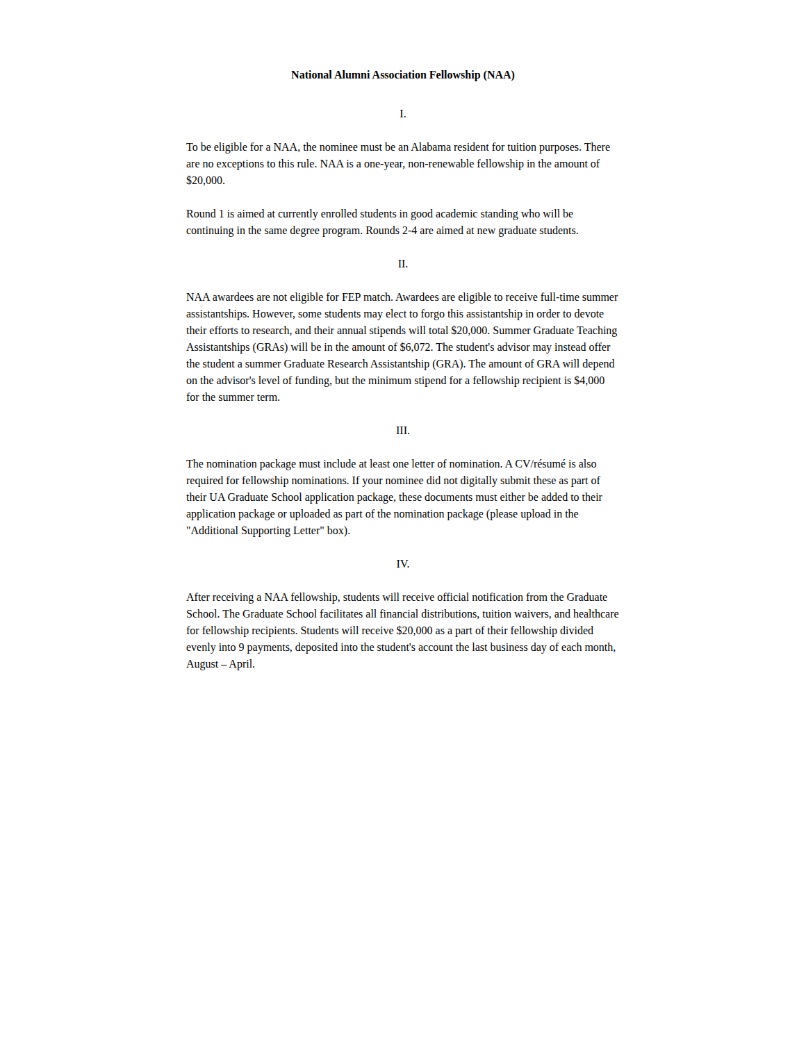National Alumni Association Fellowship (NAA)
I.
To be eligible for a NAA, the nominee must be an Alabama resident for tuition purposes. There are no exceptions to this rule. NAA is a one-year, non-renewable fellowship in the amount of $20,000.
Round 1 is aimed at currently enrolled students in good academic standing who will be continuing in the same degree program. Rounds 2-4 are aimed at new graduate students.
II.
NAA awardees are not eligible for FEP match. Awardees are eligible to receive full-time summer assistantships. However, some students may elect to forgo this assistantship in order to devote their efforts to research, and their annual stipends will total $20,000. Summer Graduate Teaching Assistantships (GRAs) will be in the amount of $6,072. The student's advisor may instead offer the student a summer Graduate Research Assistantship (GRA). The amount of GRA will depend on the advisor's level of funding, but the minimum stipend for a fellowship recipient is $4,000 for the summer term.
III.
The nomination package must include at least one letter of nomination. A CV/résumé is also required for fellowship nominations. If your nominee did not digitally submit these as part of their UA Graduate School application package, these documents must either be added to their application package or uploaded as part of the nomination package (please upload in the "Additional Supporting Letter" box).
IV.
After receiving a NAA fellowship, students will receive official notification from the Graduate School. The Graduate School facilitates all financial distributions, tuition waivers, and healthcare for fellowship recipients. Students will receive $20,000 as a part of their fellowship divided evenly into 9 payments, deposited into the student's account the last business day of each month, August – April.